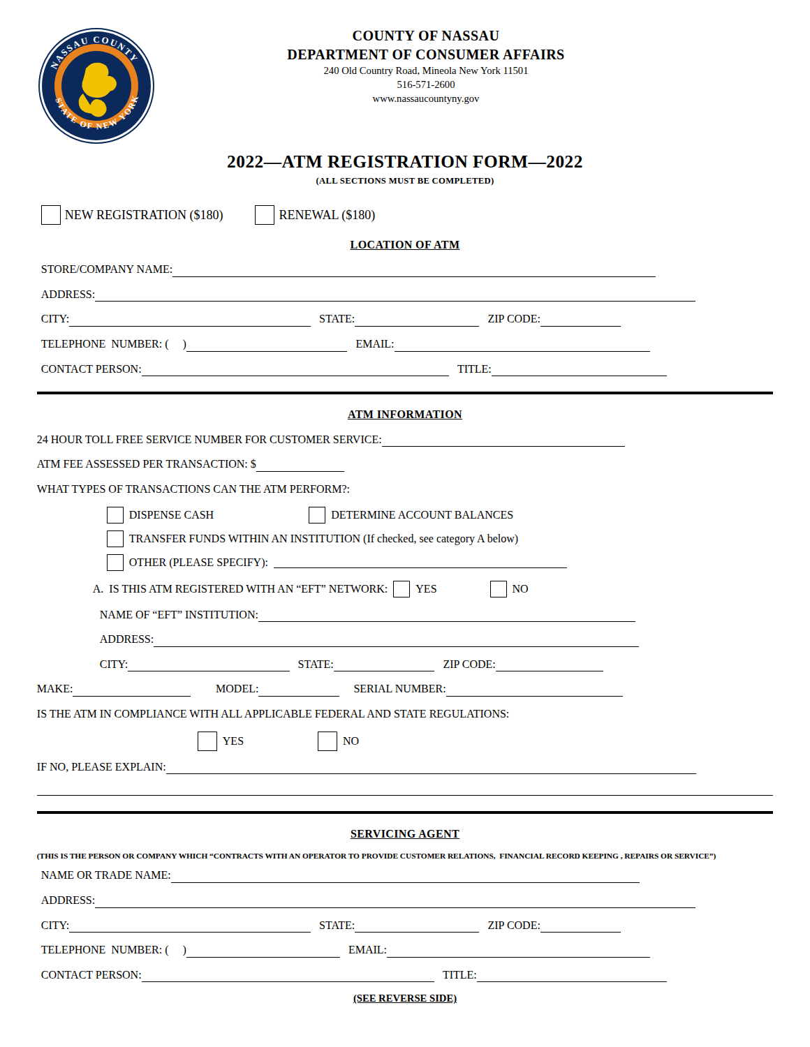NASSAU COUNTY STATE OF NEW YORK
COUNTY OF NASSAU
DEPARTMENT OF CONSUMER AFFAIRS
240 Old Country Road, Mineola New York 11501
516-571-2600
www.nassaucountyny.gov
2022—ATM REGISTRATION FORM—2022
(ALL SECTIONS MUST BE COMPLETED)
NEW REGISTRATION ($180) RENEWAL ($180)
LOCATION OF ATM
STORE/COMPANY NAME:
ADDRESS:
CITY: STATE: ZIP CODE:
TELEPHONE NUMBER: ( ) EMAIL:
CONTACT PERSON: TITLE:
ATM INFORMATION
24 HOUR TOLL FREE SERVICE NUMBER FOR CUSTOMER SERVICE:
ATM FEE ASSESSED PER TRANSACTION: $
WHAT TYPES OF TRANSACTIONS CAN THE ATM PERFORM?:
DISPENSE CASH DETERMINE ACCOUNT BALANCES
TRANSFER FUNDS WITHIN AN INSTITUTION (If checked, see category A below)
OTHER (PLEASE SPECIFY):
A. IS THIS ATM REGISTERED WITH AN “EFT” NETWORK: YES NO
NAME OF “EFT” INSTITUTION:
ADDRESS:
CITY: STATE: ZIP CODE:
MAKE: MODEL: SERIAL NUMBER:
IS THE ATM IN COMPLIANCE WITH ALL APPLICABLE FEDERAL AND STATE REGULATIONS:
YES NO
IF NO, PLEASE EXPLAIN:
SERVICING AGENT
(THIS IS THE PERSON OR COMPANY WHICH “CONTRACTS WITH AN OPERATOR TO PROVIDE CUSTOMER RELATIONS, FINANCIAL RECORD KEEPING , REPAIRS OR SERVICE”)
NAME OR TRADE NAME:
ADDRESS:
CITY: STATE: ZIP CODE:
TELEPHONE NUMBER: ( ) EMAIL:
CONTACT PERSON: TITLE:
(SEE REVERSE SIDE)